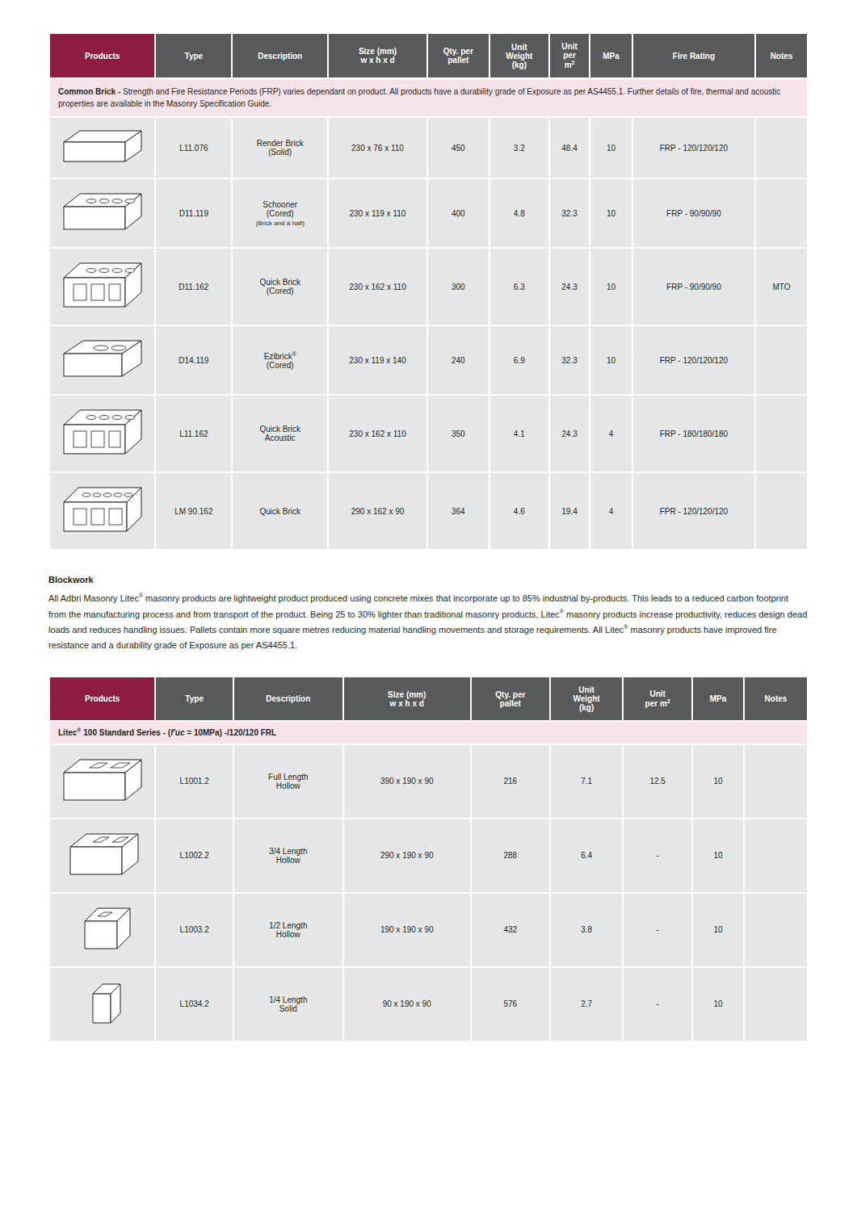| Products | Type | Description | Size (mm) w x h x d | Qty. per pallet | Unit Weight (kg) | Unit per m 2 | MPa | Fire Rating | Notes |
| --- | --- | --- | --- | --- | --- | --- | --- | --- | --- |
| Common Brick - Strength and Fire Resistance Periods (FRP) varies dependant on product. All products have a durability grade of Exposure as per AS4455.1. Further details of fire, thermal and acoustic properties are available in the Masonry Specification Guide. |
| | L11.076 | Render Brick (Solid) | 230 x 76 x 110 | 450 | 3.2 | 48.4 | 10 | FRP - 120/120/120 | |
| | D11.119 | Schooner (Cored) (Brick and a half) | 230 x 119 x 110 | 400 | 4.8 | 32.3 | 10 | FRP - 90/90/90 | |
| | D11.162 | Quick Brick (Cored) | 230 x 162 x 110 | 300 | 6.3 | 24.3 | 10 | FRP - 90/90/90 | MTO |
| | D14.119 | Ezibrick ® (Cored) | 230 x 119 x 140 | 240 | 6.9 | 32.3 | 10 | FRP - 120/120/120 | |
| | L11.162 | Quick Brick Acoustic | 230 x 162 x 110 | 350 | 4.1 | 24.3 | 4 | FRP - 180/180/180 | |
| | LM 90.162 | Quick Brick | 290 x 162 x 90 | 364 | 4.6 | 19.4 | 4 | FPR - 120/120/120 | |
Blockwork
All Adbri Masonry Litec® masonry products are lightweight product produced using concrete mixes that incorporate up to 85% industrial by-products. This leads to a reduced carbon footprint from the manufacturing process and from transport of the product. Being 25 to 30% lighter than traditional masonry products, Litec® masonry products increase productivity, reduces design dead loads and reduces handling issues. Pallets contain more square metres reducing material handling movements and storage requirements. All Litec® masonry products have improved fire resistance and a durability grade of Exposure as per AS4455.1.
| Products | Type | Description | Size (mm) w x h x d | Qty. per pallet | Unit Weight (kg) | Unit per m 2 | MPa | Notes |
| --- | --- | --- | --- | --- | --- | --- | --- | --- |
| Litec ® 100 Standard Series - ( f'uc = 10MPa) -/120/120 FRL |
| | L1001.2 | Full Length Hollow | 390 x 190 x 90 | 216 | 7.1 | 12.5 | 10 | |
| | L1002.2 | 3/4 Length Hollow | 290 x 190 x 90 | 288 | 6.4 | - | 10 | |
| | L1003.2 | 1/2 Length Hollow | 190 x 190 x 90 | 432 | 3.8 | - | 10 | |
| | L1034.2 | 1/4 Length Solid | 90 x 190 x 90 | 576 | 2.7 | - | 10 | |